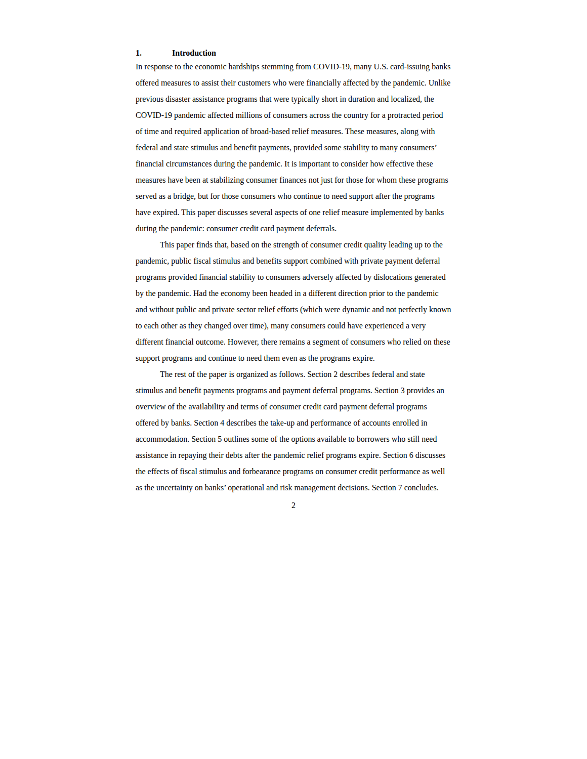1. Introduction
In response to the economic hardships stemming from COVID-19, many U.S. card-issuing banks offered measures to assist their customers who were financially affected by the pandemic. Unlike previous disaster assistance programs that were typically short in duration and localized, the COVID-19 pandemic affected millions of consumers across the country for a protracted period of time and required application of broad-based relief measures. These measures, along with federal and state stimulus and benefit payments, provided some stability to many consumers’ financial circumstances during the pandemic. It is important to consider how effective these measures have been at stabilizing consumer finances not just for those for whom these programs served as a bridge, but for those consumers who continue to need support after the programs have expired. This paper discusses several aspects of one relief measure implemented by banks during the pandemic: consumer credit card payment deferrals.
This paper finds that, based on the strength of consumer credit quality leading up to the pandemic, public fiscal stimulus and benefits support combined with private payment deferral programs provided financial stability to consumers adversely affected by dislocations generated by the pandemic. Had the economy been headed in a different direction prior to the pandemic and without public and private sector relief efforts (which were dynamic and not perfectly known to each other as they changed over time), many consumers could have experienced a very different financial outcome. However, there remains a segment of consumers who relied on these support programs and continue to need them even as the programs expire.
The rest of the paper is organized as follows. Section 2 describes federal and state stimulus and benefit payments programs and payment deferral programs. Section 3 provides an overview of the availability and terms of consumer credit card payment deferral programs offered by banks. Section 4 describes the take-up and performance of accounts enrolled in accommodation. Section 5 outlines some of the options available to borrowers who still need assistance in repaying their debts after the pandemic relief programs expire. Section 6 discusses the effects of fiscal stimulus and forbearance programs on consumer credit performance as well as the uncertainty on banks’ operational and risk management decisions. Section 7 concludes.
2